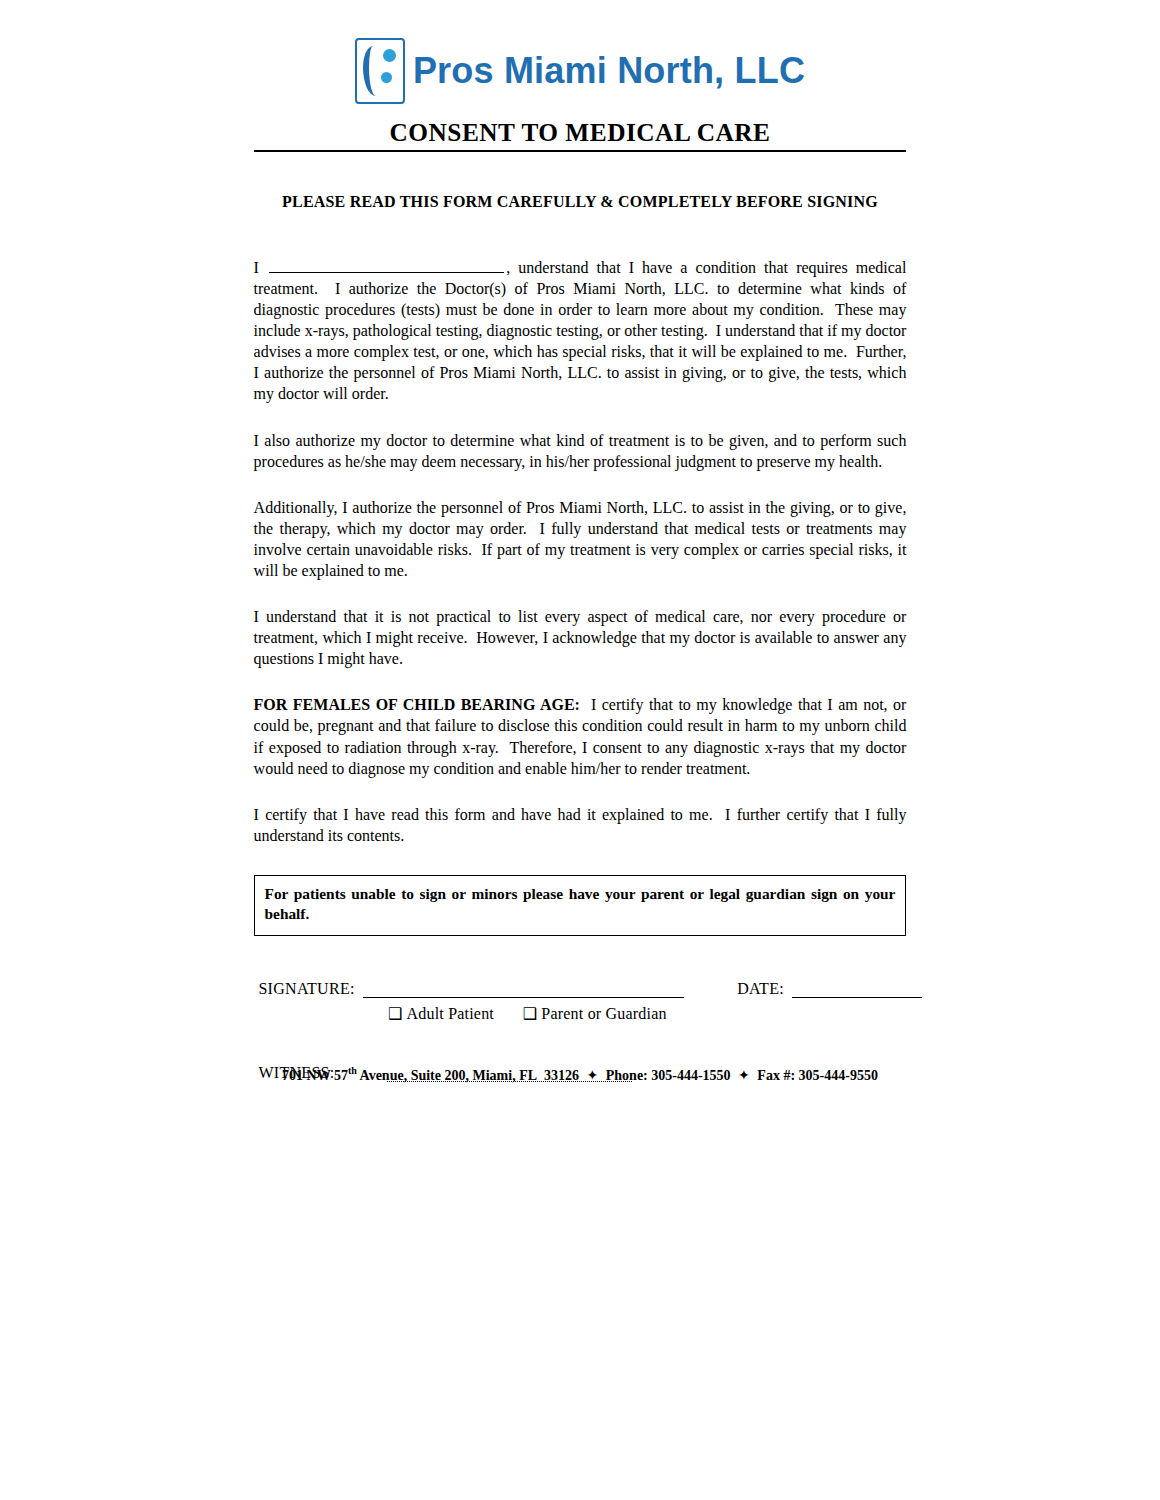Pros Miami North, LLC
CONSENT TO MEDICAL CARE
PLEASE READ THIS FORM CAREFULLY & COMPLETELY BEFORE SIGNING
I , understand that I have a condition that requires medical treatment. I authorize the Doctor(s) of Pros Miami North, LLC. to determine what kinds of diagnostic procedures (tests) must be done in order to learn more about my condition. These may include x-rays, pathological testing, diagnostic testing, or other testing. I understand that if my doctor advises a more complex test, or one, which has special risks, that it will be explained to me. Further, I authorize the personnel of Pros Miami North, LLC. to assist in giving, or to give, the tests, which my doctor will order.
I also authorize my doctor to determine what kind of treatment is to be given, and to perform such procedures as he/she may deem necessary, in his/her professional judgment to preserve my health.
Additionally, I authorize the personnel of Pros Miami North, LLC. to assist in the giving, or to give, the therapy, which my doctor may order. I fully understand that medical tests or treatments may involve certain unavoidable risks. If part of my treatment is very complex or carries special risks, it will be explained to me.
I understand that it is not practical to list every aspect of medical care, nor every procedure or treatment, which I might receive. However, I acknowledge that my doctor is available to answer any questions I might have.
FOR FEMALES OF CHILD BEARING AGE: I certify that to my knowledge that I am not, or could be, pregnant and that failure to disclose this condition could result in harm to my unborn child if exposed to radiation through x-ray. Therefore, I consent to any diagnostic x-rays that my doctor would need to diagnose my condition and enable him/her to render treatment.
I certify that I have read this form and have had it explained to me. I further certify that I fully understand its contents.
For patients unable to sign or minors please have your parent or legal guardian sign on your behalf.
SIGNATURE: DATE:
❑Adult Patient ❑Parent or Guardian
WITNESS:
701 NW 57th Avenue, Suite 200, Miami, FL 33126 ✦ Phone: 305-444-1550 ✦ Fax #: 305-444-9550